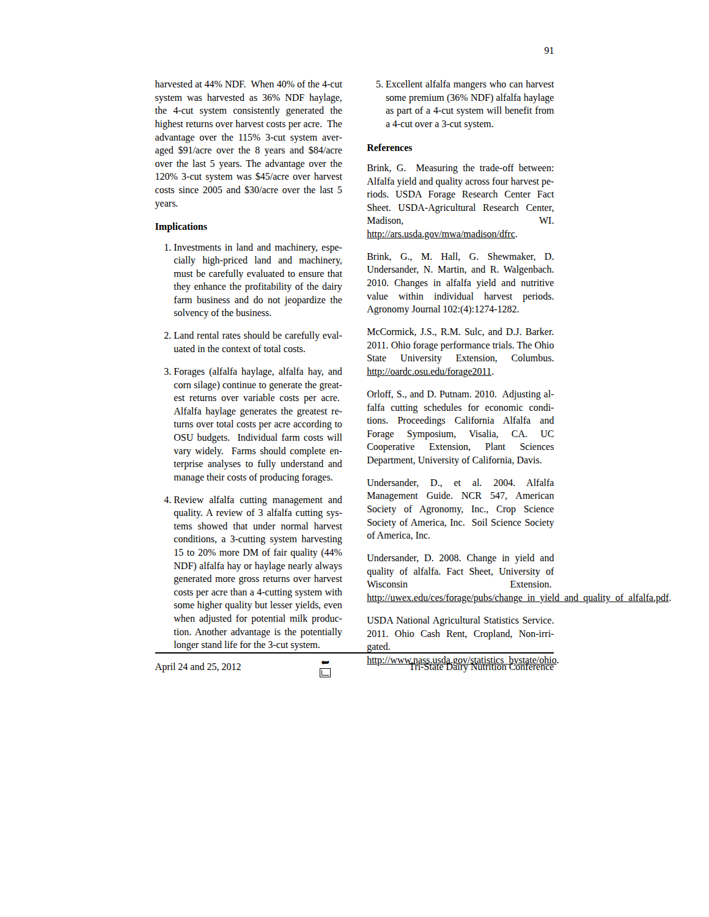91
harvested at 44% NDF. When 40% of the 4-cut system was harvested as 36% NDF haylage, the 4-cut system consistently generated the highest returns over harvest costs per acre. The advantage over the 115% 3-cut system averaged $91/acre over the 8 years and $84/acre over the last 5 years. The advantage over the 120% 3-cut system was $45/acre over harvest costs since 2005 and $30/acre over the last 5 years.
Implications
Investments in land and machinery, especially high-priced land and machinery, must be carefully evaluated to ensure that they enhance the profitability of the dairy farm business and do not jeopardize the solvency of the business.
Land rental rates should be carefully evaluated in the context of total costs.
Forages (alfalfa haylage, alfalfa hay, and corn silage) continue to generate the greatest returns over variable costs per acre. Alfalfa haylage generates the greatest returns over total costs per acre according to OSU budgets. Individual farm costs will vary widely. Farms should complete enterprise analyses to fully understand and manage their costs of producing forages.
Review alfalfa cutting management and quality. A review of 3 alfalfa cutting systems showed that under normal harvest conditions, a 3-cutting system harvesting 15 to 20% more DM of fair quality (44% NDF) alfalfa hay or haylage nearly always generated more gross returns over harvest costs per acre than a 4-cutting system with some higher quality but lesser yields, even when adjusted for potential milk production. Another advantage is the potentially longer stand life for the 3-cut system.
Excellent alfalfa mangers who can harvest some premium (36% NDF) alfalfa haylage as part of a 4-cut system will benefit from a 4-cut over a 3-cut system.
References
Brink, G. Measuring the trade-off between: Alfalfa yield and quality across four harvest periods. USDA Forage Research Center Fact Sheet. USDA-Agricultural Research Center, Madison, WI. http://ars.usda.gov/mwa/madison/dfrc.
Brink, G., M. Hall, G. Shewmaker, D. Undersander, N. Martin, and R. Walgenbach. 2010. Changes in alfalfa yield and nutritive value within individual harvest periods. Agronomy Journal 102:(4):1274-1282.
McCormick, J.S., R.M. Sulc, and D.J. Barker. 2011. Ohio forage performance trials. The Ohio State University Extension, Columbus. http://oardc.osu.edu/forage2011.
Orloff, S., and D. Putnam. 2010. Adjusting alfalfa cutting schedules for economic conditions. Proceedings California Alfalfa and Forage Symposium, Visalia, CA. UC Cooperative Extension, Plant Sciences Department, University of California, Davis.
Undersander, D., et al. 2004. Alfalfa Management Guide. NCR 547, American Society of Agronomy, Inc., Crop Science Society of America, Inc. Soil Science Society of America, Inc.
Undersander, D. 2008. Change in yield and quality of alfalfa. Fact Sheet, University of Wisconsin Extension. http://uwex.edu/ces/forage/pubs/change_in_yield_and_quality_of_alfalfa.pdf.
USDA National Agricultural Statistics Service. 2011. Ohio Cash Rent, Cropland, Non-irrigated. http://www.nass.usda.gov/statistics_bystate/ohio.
April 24 and 25, 2012
➥
Tri-State Dairy Nutrition Conference